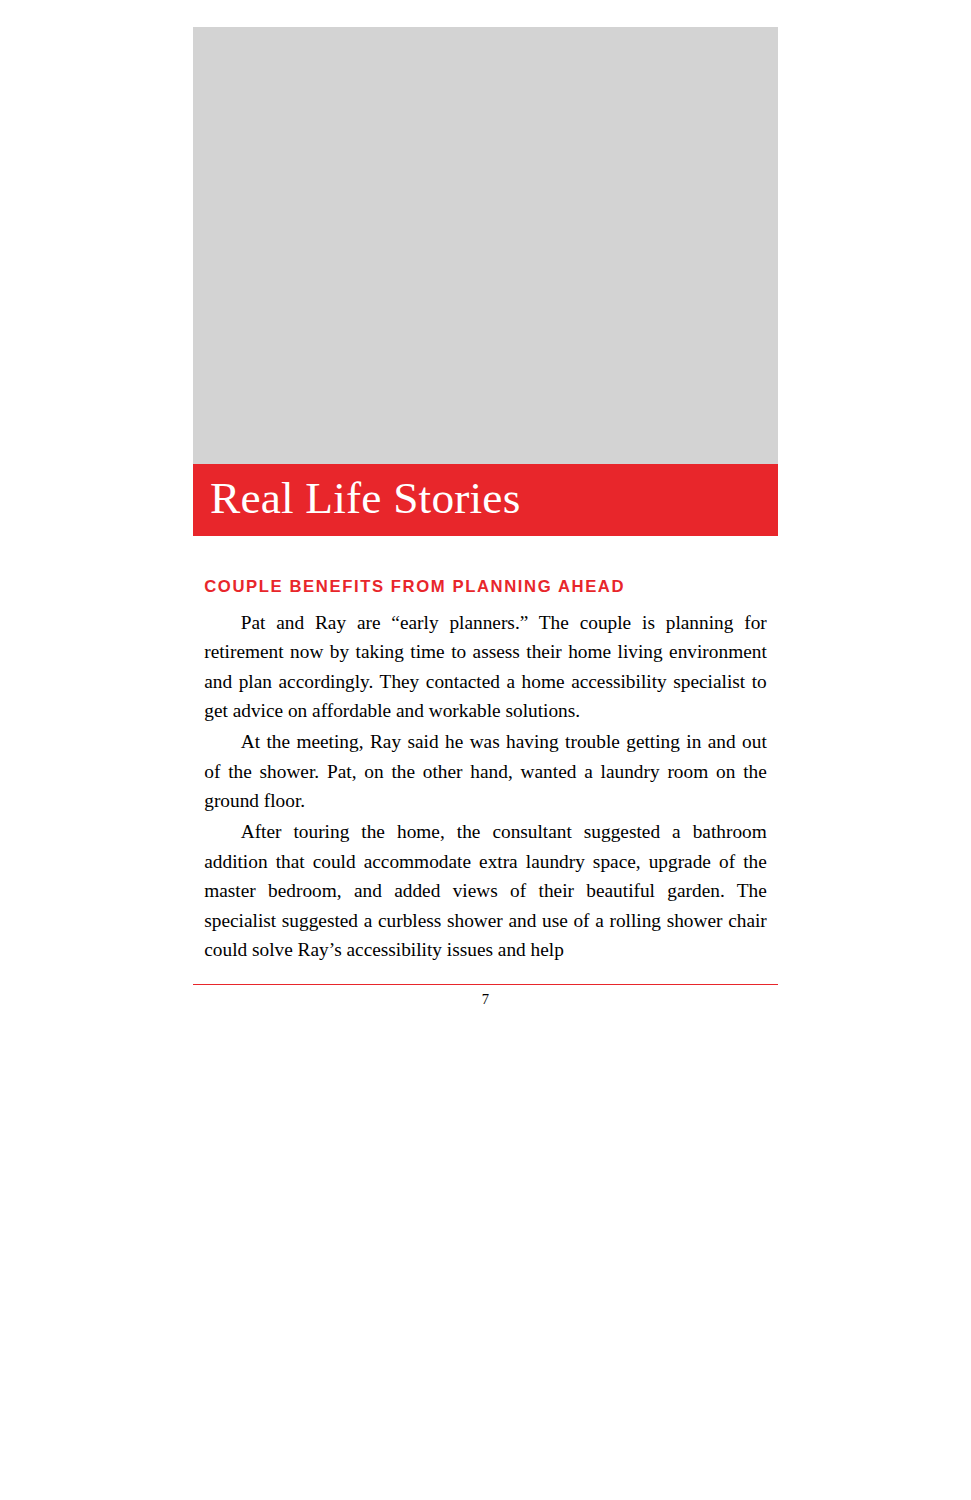Real Life Stories
Couple Benefits from Planning Ahead
Pat and Ray are “early planners.” The couple is planning for retirement now by taking time to assess their home living environment and plan accordingly. They contacted a home accessibility specialist to get advice on affordable and workable solutions.
At the meeting, Ray said he was having trouble getting in and out of the shower. Pat, on the other hand, wanted a laundry room on the ground floor.
After touring the home, the consultant suggested a bathroom addition that could accommodate extra laundry space, upgrade of the master bedroom, and added views of their beautiful garden. The specialist suggested a curbless shower and use of a rolling shower chair could solve Ray’s accessibility issues and help
7